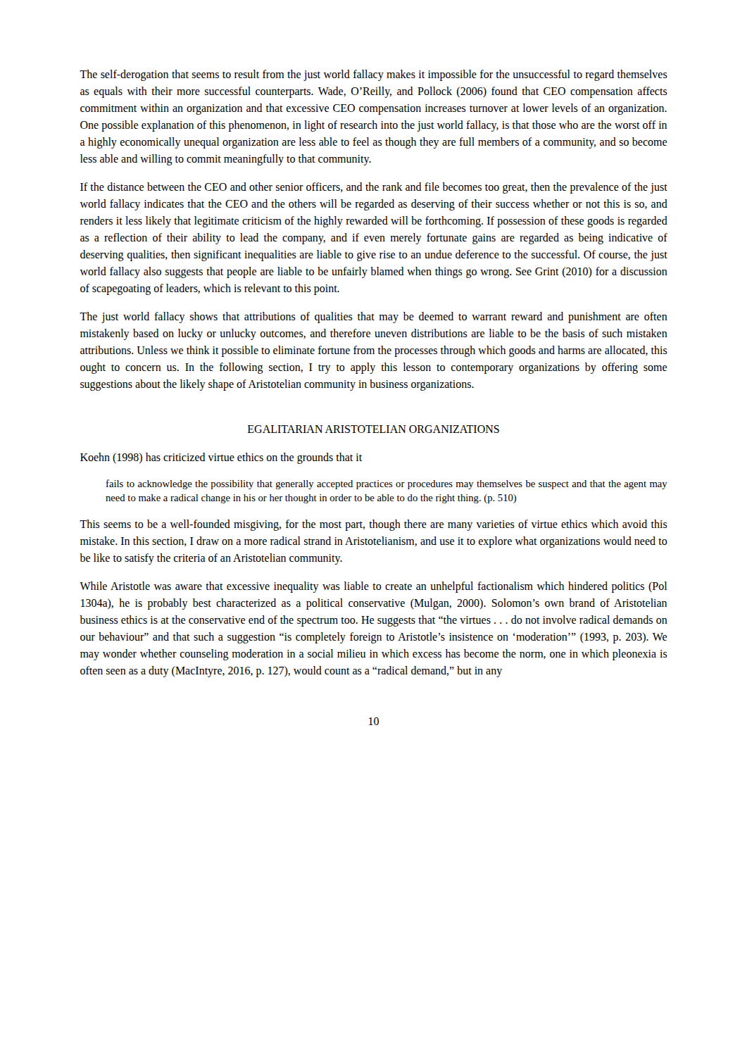The self-derogation that seems to result from the just world fallacy makes it impossible for the unsuccessful to regard themselves as equals with their more successful counterparts. Wade, O’Reilly, and Pollock (2006) found that CEO compensation affects commitment within an organization and that excessive CEO compensation increases turnover at lower levels of an organization. One possible explanation of this phenomenon, in light of research into the just world fallacy, is that those who are the worst off in a highly economically unequal organization are less able to feel as though they are full members of a community, and so become less able and willing to commit meaningfully to that community.
If the distance between the CEO and other senior officers, and the rank and file becomes too great, then the prevalence of the just world fallacy indicates that the CEO and the others will be regarded as deserving of their success whether or not this is so, and renders it less likely that legitimate criticism of the highly rewarded will be forthcoming. If possession of these goods is regarded as a reflection of their ability to lead the company, and if even merely fortunate gains are regarded as being indicative of deserving qualities, then significant inequalities are liable to give rise to an undue deference to the successful. Of course, the just world fallacy also suggests that people are liable to be unfairly blamed when things go wrong. See Grint (2010) for a discussion of scapegoating of leaders, which is relevant to this point.
The just world fallacy shows that attributions of qualities that may be deemed to warrant reward and punishment are often mistakenly based on lucky or unlucky outcomes, and therefore uneven distributions are liable to be the basis of such mistaken attributions. Unless we think it possible to eliminate fortune from the processes through which goods and harms are allocated, this ought to concern us. In the following section, I try to apply this lesson to contemporary organizations by offering some suggestions about the likely shape of Aristotelian community in business organizations.
Egalitarian Aristotelian Organizations
Koehn (1998) has criticized virtue ethics on the grounds that it
fails to acknowledge the possibility that generally accepted practices or procedures may themselves be suspect and that the agent may need to make a radical change in his or her thought in order to be able to do the right thing. (p. 510)
This seems to be a well-founded misgiving, for the most part, though there are many varieties of virtue ethics which avoid this mistake. In this section, I draw on a more radical strand in Aristotelianism, and use it to explore what organizations would need to be like to satisfy the criteria of an Aristotelian community.
While Aristotle was aware that excessive inequality was liable to create an unhelpful factionalism which hindered politics (Pol 1304a), he is probably best characterized as a political conservative (Mulgan, 2000). Solomon’s own brand of Aristotelian business ethics is at the conservative end of the spectrum too. He suggests that “the virtues . . . do not involve radical demands on our behaviour” and that such a suggestion “is completely foreign to Aristotle’s insistence on ‘moderation’” (1993, p. 203). We may wonder whether counseling moderation in a social milieu in which excess has become the norm, one in which pleonexia is often seen as a duty (MacIntyre, 2016, p. 127), would count as a “radical demand,” but in any
10